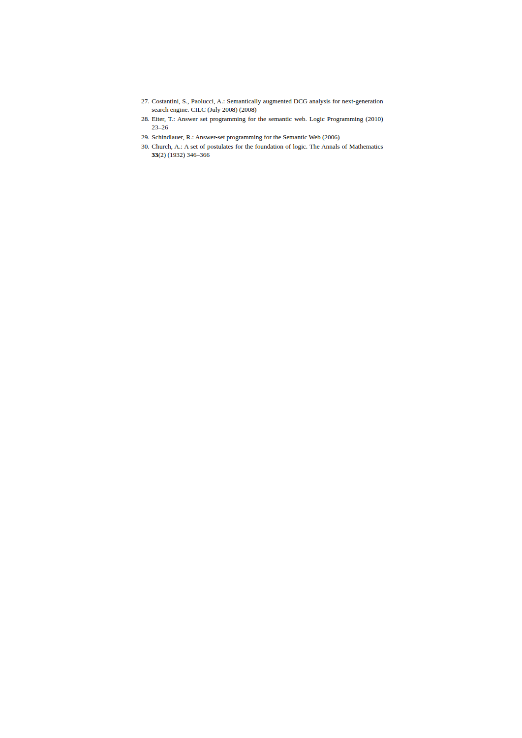27. Costantini, S., Paolucci, A.: Semantically augmented DCG analysis for next-generation search engine. CILC (July 2008) (2008)
28. Eiter, T.: Answer set programming for the semantic web. Logic Programming (2010) 23–26
29. Schindlauer, R.: Answer-set programming for the Semantic Web (2006)
30. Church, A.: A set of postulates for the foundation of logic. The Annals of Mathematics 33(2) (1932) 346–366